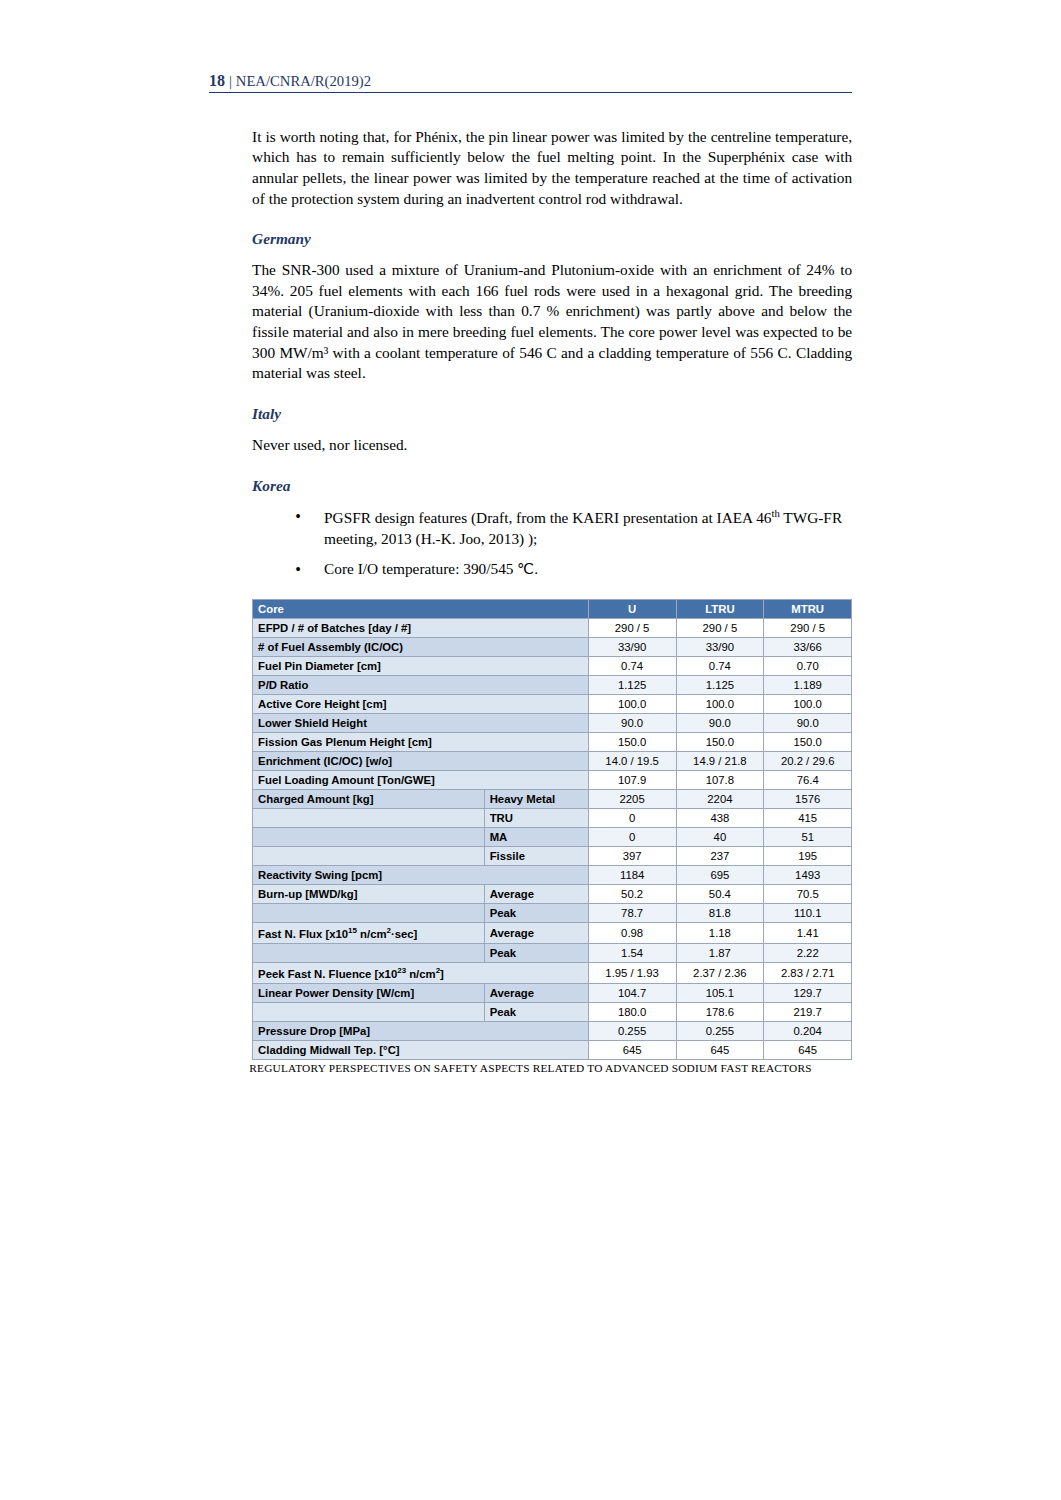18|NEA/CNRA/R(2019)2
It is worth noting that, for Phénix, the pin linear power was limited by the centreline temperature, which has to remain sufficiently below the fuel melting point. In the Superphénix case with annular pellets, the linear power was limited by the temperature reached at the time of activation of the protection system during an inadvertent control rod withdrawal.
Germany
The SNR-300 used a mixture of Uranium-and Plutonium-oxide with an enrichment of 24% to 34%. 205 fuel elements with each 166 fuel rods were used in a hexagonal grid. The breeding material (Uranium-dioxide with less than 0.7 % enrichment) was partly above and below the fissile material and also in mere breeding fuel elements. The core power level was expected to be 300 MW/m³ with a coolant temperature of 546 C and a cladding temperature of 556 C. Cladding material was steel.
Italy
Never used, nor licensed.
Korea
PGSFR design features (Draft, from the KAERI presentation at IAEA 46th TWG-FR meeting, 2013 (H.-K. Joo, 2013) );
Core I/O temperature: 390/545 ℃.
| Core | U | LTRU | MTRU |
| --- | --- | --- | --- |
| EFPD / # of Batches [day / #] | 290 / 5 | 290 / 5 | 290 / 5 |
| # of Fuel Assembly (IC/OC) | 33/90 | 33/90 | 33/66 |
| Fuel Pin Diameter [cm] | 0.74 | 0.74 | 0.70 |
| P/D Ratio | 1.125 | 1.125 | 1.189 |
| Active Core Height [cm] | 100.0 | 100.0 | 100.0 |
| Lower Shield Height | 90.0 | 90.0 | 90.0 |
| Fission Gas Plenum Height [cm] | 150.0 | 150.0 | 150.0 |
| Enrichment (IC/OC) [w/o] | 14.0 / 19.5 | 14.9 / 21.8 | 20.2 / 29.6 |
| Fuel Loading Amount [Ton/GWE] | 107.9 | 107.8 | 76.4 |
| Charged Amount [kg] | Heavy Metal | 2205 | 2204 | 1576 |
| | TRU | 0 | 438 | 415 |
| | MA | 0 | 40 | 51 |
| | Fissile | 397 | 237 | 195 |
| Reactivity Swing [pcm] | 1184 | 695 | 1493 |
| Burn-up [MWD/kg] | Average | 50.2 | 50.4 | 70.5 |
| | Peak | 78.7 | 81.8 | 110.1 |
| Fast N. Flux [x10 15 n/cm 2 ·sec] | Average | 0.98 | 1.18 | 1.41 |
| | Peak | 1.54 | 1.87 | 2.22 |
| Peek Fast N. Fluence [x10 23 n/cm 2 ] | 1.95 / 1.93 | 2.37 / 2.36 | 2.83 / 2.71 |
| Linear Power Density [W/cm] | Average | 104.7 | 105.1 | 129.7 |
| | Peak | 180.0 | 178.6 | 219.7 |
| Pressure Drop [MPa] | 0.255 | 0.255 | 0.204 |
| Cladding Midwall Tep. [°C] | 645 | 645 | 645 |
REGULATORY PERSPECTIVES ON SAFETY ASPECTS RELATED TO ADVANCED SODIUM FAST REACTORS